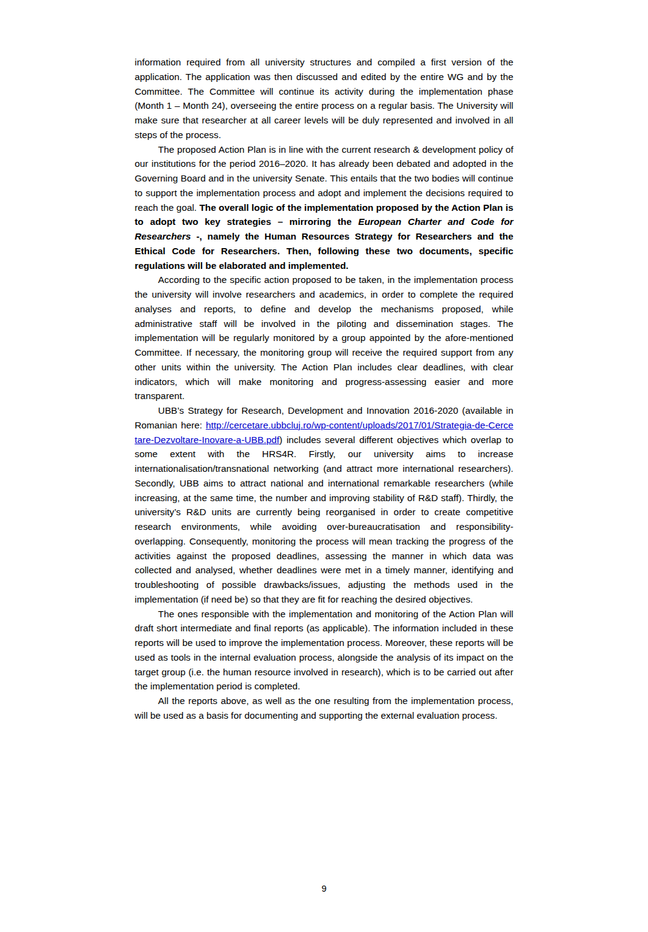information required from all university structures and compiled a first version of the application. The application was then discussed and edited by the entire WG and by the Committee. The Committee will continue its activity during the implementation phase (Month 1 – Month 24), overseeing the entire process on a regular basis. The University will make sure that researcher at all career levels will be duly represented and involved in all steps of the process.
The proposed Action Plan is in line with the current research & development policy of our institutions for the period 2016–2020. It has already been debated and adopted in the Governing Board and in the university Senate. This entails that the two bodies will continue to support the implementation process and adopt and implement the decisions required to reach the goal. The overall logic of the implementation proposed by the Action Plan is to adopt two key strategies – mirroring the European Charter and Code for Researchers -, namely the Human Resources Strategy for Researchers and the Ethical Code for Researchers. Then, following these two documents, specific regulations will be elaborated and implemented.
According to the specific action proposed to be taken, in the implementation process the university will involve researchers and academics, in order to complete the required analyses and reports, to define and develop the mechanisms proposed, while administrative staff will be involved in the piloting and dissemination stages. The implementation will be regularly monitored by a group appointed by the afore-mentioned Committee. If necessary, the monitoring group will receive the required support from any other units within the university. The Action Plan includes clear deadlines, with clear indicators, which will make monitoring and progress-assessing easier and more transparent.
UBB’s Strategy for Research, Development and Innovation 2016-2020 (available in Romanian here: http://cercetare.ubbcluj.ro/wp-content/uploads/2017/01/Strategia-de-Cercetare-Dezvoltare-Inovare-a-UBB.pdf) includes several different objectives which overlap to some extent with the HRS4R. Firstly, our university aims to increase internationalisation/transnational networking (and attract more international researchers). Secondly, UBB aims to attract national and international remarkable researchers (while increasing, at the same time, the number and improving stability of R&D staff). Thirdly, the university’s R&D units are currently being reorganised in order to create competitive research environments, while avoiding over-bureaucratisation and responsibility-overlapping. Consequently, monitoring the process will mean tracking the progress of the activities against the proposed deadlines, assessing the manner in which data was collected and analysed, whether deadlines were met in a timely manner, identifying and troubleshooting of possible drawbacks/issues, adjusting the methods used in the implementation (if need be) so that they are fit for reaching the desired objectives.
The ones responsible with the implementation and monitoring of the Action Plan will draft short intermediate and final reports (as applicable). The information included in these reports will be used to improve the implementation process. Moreover, these reports will be used as tools in the internal evaluation process, alongside the analysis of its impact on the target group (i.e. the human resource involved in research), which is to be carried out after the implementation period is completed.
All the reports above, as well as the one resulting from the implementation process, will be used as a basis for documenting and supporting the external evaluation process.
9